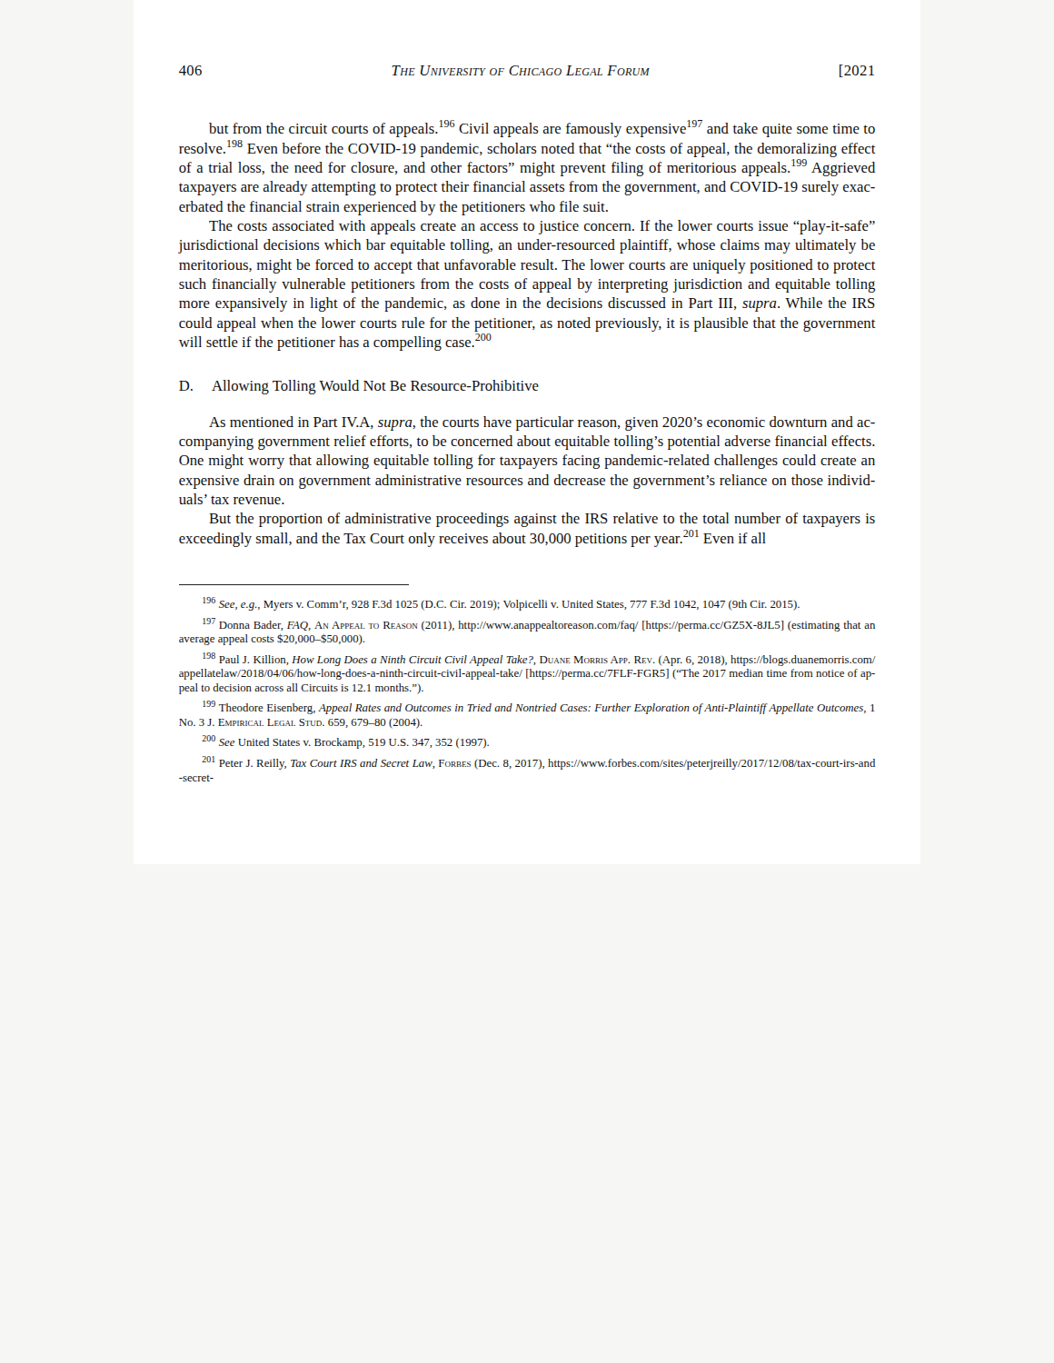406 The University of Chicago Legal Forum [2021
but from the circuit courts of appeals.196 Civil appeals are famously expensive197 and take quite some time to resolve.198 Even before the COVID-19 pandemic, scholars noted that “the costs of appeal, the demoralizing effect of a trial loss, the need for closure, and other factors” might prevent filing of meritorious appeals.199 Aggrieved taxpayers are already attempting to protect their financial assets from the government, and COVID-19 surely exacerbated the financial strain experienced by the petitioners who file suit.
The costs associated with appeals create an access to justice concern. If the lower courts issue “play-it-safe” jurisdictional decisions which bar equitable tolling, an under-resourced plaintiff, whose claims may ultimately be meritorious, might be forced to accept that unfavorable result. The lower courts are uniquely positioned to protect such financially vulnerable petitioners from the costs of appeal by interpreting jurisdiction and equitable tolling more expansively in light of the pandemic, as done in the decisions discussed in Part III, supra. While the IRS could appeal when the lower courts rule for the petitioner, as noted previously, it is plausible that the government will settle if the petitioner has a compelling case.200
D. Allowing Tolling Would Not Be Resource-Prohibitive
As mentioned in Part IV.A, supra, the courts have particular reason, given 2020’s economic downturn and accompanying government relief efforts, to be concerned about equitable tolling’s potential adverse financial effects. One might worry that allowing equitable tolling for taxpayers facing pandemic-related challenges could create an expensive drain on government administrative resources and decrease the government’s reliance on those individuals’ tax revenue.
But the proportion of administrative proceedings against the IRS relative to the total number of taxpayers is exceedingly small, and the Tax Court only receives about 30,000 petitions per year.201 Even if all
196 See, e.g., Myers v. Comm’r, 928 F.3d 1025 (D.C. Cir. 2019); Volpicelli v. United States, 777 F.3d 1042, 1047 (9th Cir. 2015).
197 Donna Bader, FAQ, An Appeal to Reason (2011), http://www.anappealtoreason.com/faq/ [https://perma.cc/GZ5X-8JL5] (estimating that an average appeal costs $20,000–$50,000).
198 Paul J. Killion, How Long Does a Ninth Circuit Civil Appeal Take?, Duane Morris App. Rev. (Apr. 6, 2018), https://blogs.duanemorris.com/appellatelaw/2018/04/06/how-long-does-a-ninth-circuit-civil-appeal-take/ [https://perma.cc/7FLF-FGR5] (“The 2017 median time from notice of appeal to decision across all Circuits is 12.1 months.”).
199 Theodore Eisenberg, Appeal Rates and Outcomes in Tried and Nontried Cases: Further Exploration of Anti-Plaintiff Appellate Outcomes, 1 No. 3 J. Empirical Legal Stud. 659, 679–80 (2004).
200 See United States v. Brockamp, 519 U.S. 347, 352 (1997).
201 Peter J. Reilly, Tax Court IRS and Secret Law, Forbes (Dec. 8, 2017), https://www.forbes.com/sites/peterjreilly/2017/12/08/tax-court-irs-and-secret-